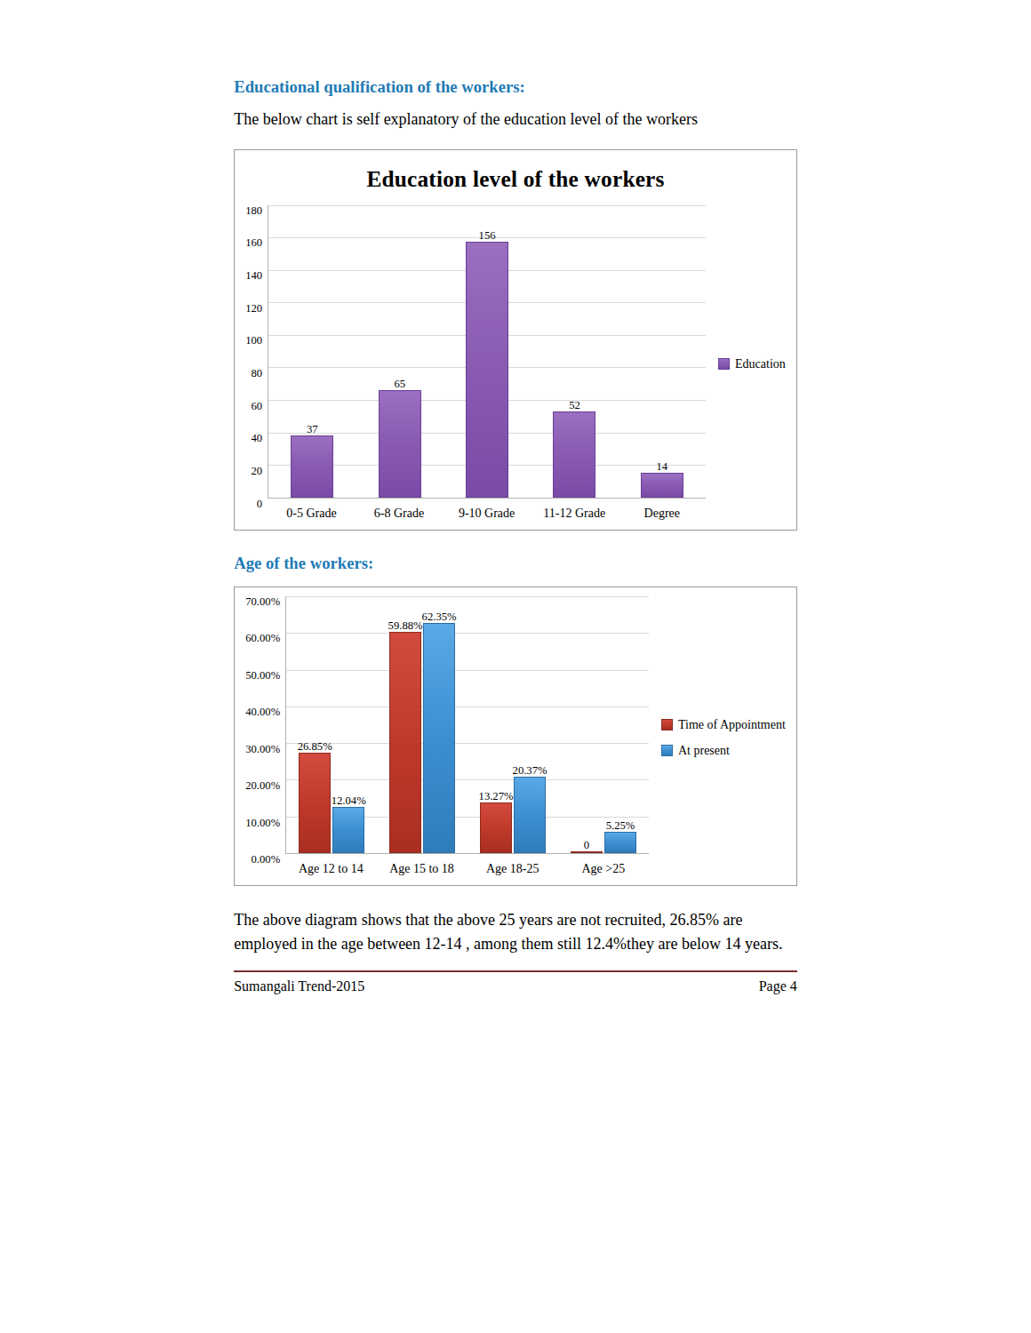Educational qualification of the workers:
The below chart is self explanatory of the education level of the workers
Education level of the workers
180 160 140 120 100 80 60 40 20 0
37
65
156
52
14
0-5 Grade
6-8 Grade
9-10 Grade
11-12 Grade
Degree
Education
Age of the workers:
70.00% 60.00% 50.00% 40.00% 30.00% 20.00% 10.00% 0.00%
26.85%
12.04%
59.88%
62.35%
13.27%
20.37%
0
5.25%
Age 12 to 14
Age 15 to 18
Age 18-25
Age >25
Time of Appointment
At present
The above diagram shows that the above 25 years are not recruited, 26.85% are employed in the age between 12-14 , among them still 12.4%they are below 14 years.
Sumangali Trend-2015 Page 4